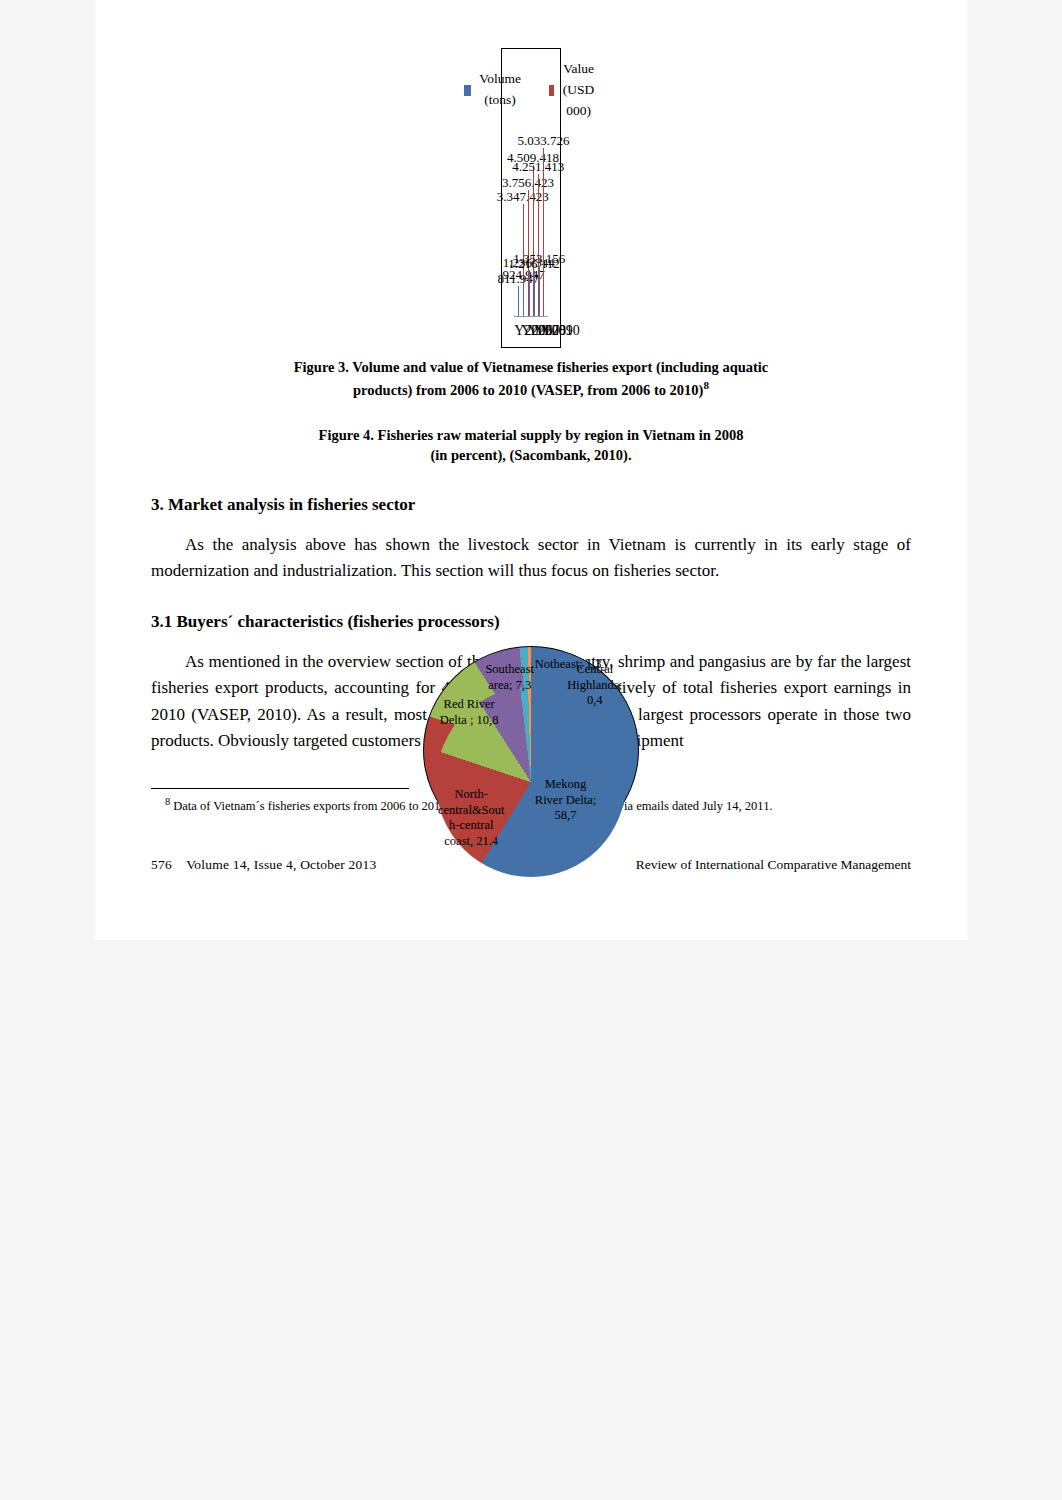Volume (tons) Value (USD 000)
811.947
3.347.423
924.947
3.756.423
1.236.344
4.509.418
1.216.112
4.251.413
1.353.156
5.033.726
Y2006 Y2007 Y2008 Y2009 Y2010
Figure 3. Volume and value of Vietnamese fisheries export (including aquatic
products) from 2006 to 2010 (VASEP, from 2006 to 2010)8
Southeast
area; 7,3
Notheast; 1,3
Central
Highlands;
0,4
Red River
Delta ; 10,8
North-
central&Sout
h-central
coast, 21.4
Mekong
River Delta;
58,7
Figure 4. Fisheries raw material supply by region in Vietnam in 2008
(in percent), (Sacombank, 2010).
3. Market analysis in fisheries sector
As the analysis above has shown the livestock sector in Vietnam is currently in its early stage of modernization and industrialization. This section will thus focus on fisheries sector.
3.1 Buyers´ characteristics (fisheries processors)
As mentioned in the overview section of the fisheries industry, shrimp and pangasius are by far the largest fisheries export products, accounting for 41.9% and 28.4% respectively of total fisheries export earnings in 2010 (VASEP, 2010). As a result, most of those who are among the largest processors operate in those two products. Obviously targeted customers for advanced solutions and equipment
8 Data of Vietnam´s fisheries exports from 2006 to 2010 was sent to the author by VASEP via emails dated July 14, 2011.
576 Volume 14, Issue 4, October 2013 Review of International Comparative Management